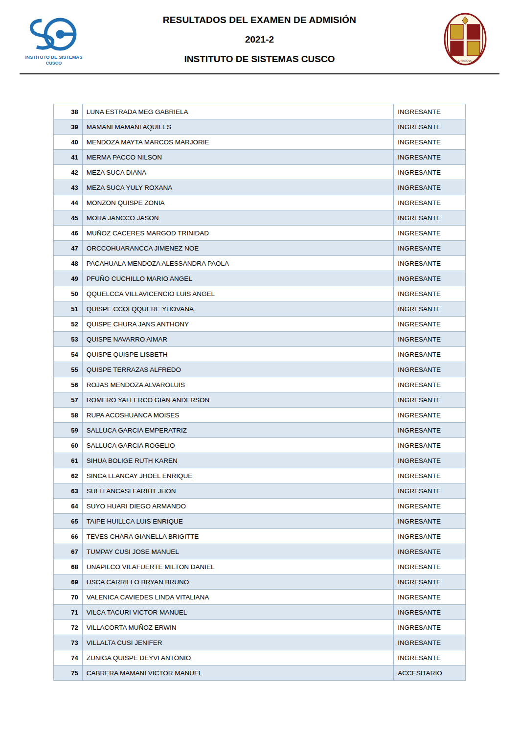INSTITUTO DE SISTEMAS CUSCO
RESULTADOS DEL EXAMEN DE ADMISIÓN
2021-2
INSTITUTO DE SISTEMAS CUSCO
UNSAAC
| 38 | LUNA ESTRADA MEG GABRIELA | INGRESANTE |
| 39 | MAMANI MAMANI AQUILES | INGRESANTE |
| 40 | MENDOZA MAYTA MARCOS MARJORIE | INGRESANTE |
| 41 | MERMA PACCO NILSON | INGRESANTE |
| 42 | MEZA SUCA DIANA | INGRESANTE |
| 43 | MEZA SUCA YULY ROXANA | INGRESANTE |
| 44 | MONZON QUISPE ZONIA | INGRESANTE |
| 45 | MORA JANCCO JASON | INGRESANTE |
| 46 | MUÑOZ CACERES MARGOD TRINIDAD | INGRESANTE |
| 47 | ORCCOHUARANCCA JIMENEZ NOE | INGRESANTE |
| 48 | PACAHUALA MENDOZA ALESSANDRA PAOLA | INGRESANTE |
| 49 | PFUÑO CUCHILLO MARIO ANGEL | INGRESANTE |
| 50 | QQUELCCA VILLAVICENCIO LUIS ANGEL | INGRESANTE |
| 51 | QUISPE CCOLQQUERE YHOVANA | INGRESANTE |
| 52 | QUISPE CHURA JANS ANTHONY | INGRESANTE |
| 53 | QUISPE NAVARRO AIMAR | INGRESANTE |
| 54 | QUISPE QUISPE LISBETH | INGRESANTE |
| 55 | QUISPE TERRAZAS ALFREDO | INGRESANTE |
| 56 | ROJAS MENDOZA ALVAROLUIS | INGRESANTE |
| 57 | ROMERO YALLERCO GIAN ANDERSON | INGRESANTE |
| 58 | RUPA ACOSHUANCA MOISES | INGRESANTE |
| 59 | SALLUCA GARCIA EMPERATRIZ | INGRESANTE |
| 60 | SALLUCA GARCIA ROGELIO | INGRESANTE |
| 61 | SIHUA BOLIGE RUTH KAREN | INGRESANTE |
| 62 | SINCA LLANCAY JHOEL ENRIQUE | INGRESANTE |
| 63 | SULLI ANCASI FARIHT JHON | INGRESANTE |
| 64 | SUYO HUARI DIEGO ARMANDO | INGRESANTE |
| 65 | TAIPE HUILLCA LUIS ENRIQUE | INGRESANTE |
| 66 | TEVES CHARA GIANELLA BRIGITTE | INGRESANTE |
| 67 | TUMPAY CUSI JOSE MANUEL | INGRESANTE |
| 68 | UÑAPILCO VILAFUERTE MILTON DANIEL | INGRESANTE |
| 69 | USCA CARRILLO BRYAN BRUNO | INGRESANTE |
| 70 | VALENICA CAVIEDES LINDA VITALIANA | INGRESANTE |
| 71 | VILCA TACURI VICTOR MANUEL | INGRESANTE |
| 72 | VILLACORTA MUÑOZ ERWIN | INGRESANTE |
| 73 | VILLALTA CUSI JENIFER | INGRESANTE |
| 74 | ZUÑIGA QUISPE DEYVI ANTONIO | INGRESANTE |
| 75 | CABRERA MAMANI VICTOR MANUEL | ACCESITARIO |